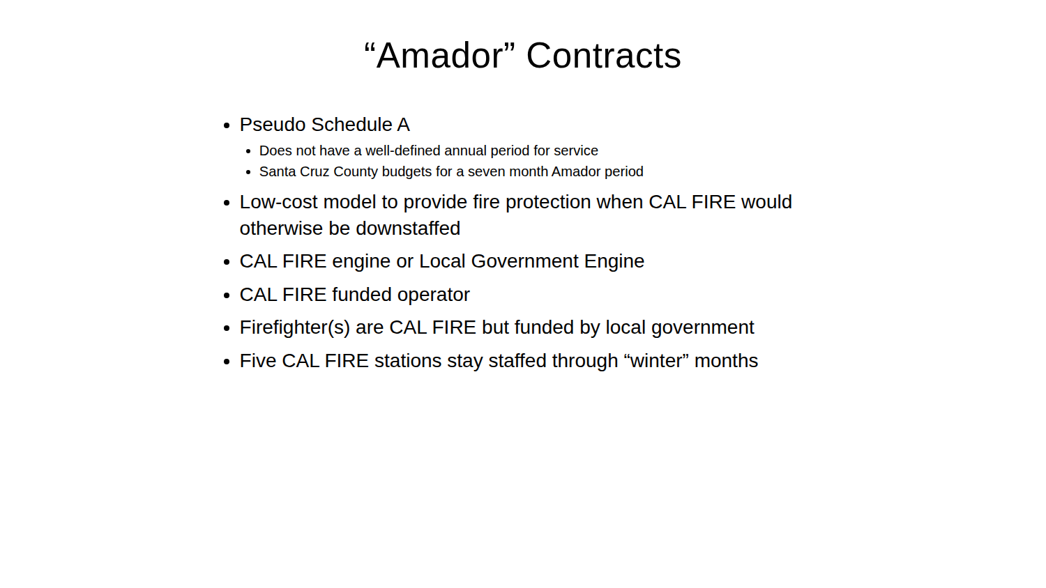“Amador” Contracts
Pseudo Schedule A
Does not have a well-defined annual period for service
Santa Cruz County budgets for a seven month Amador period
Low-cost model to provide fire protection when CAL FIRE would otherwise be downstaffed
CAL FIRE engine or Local Government Engine
CAL FIRE funded operator
Firefighter(s) are CAL FIRE but funded by local government
Five CAL FIRE stations stay staffed through “winter” months